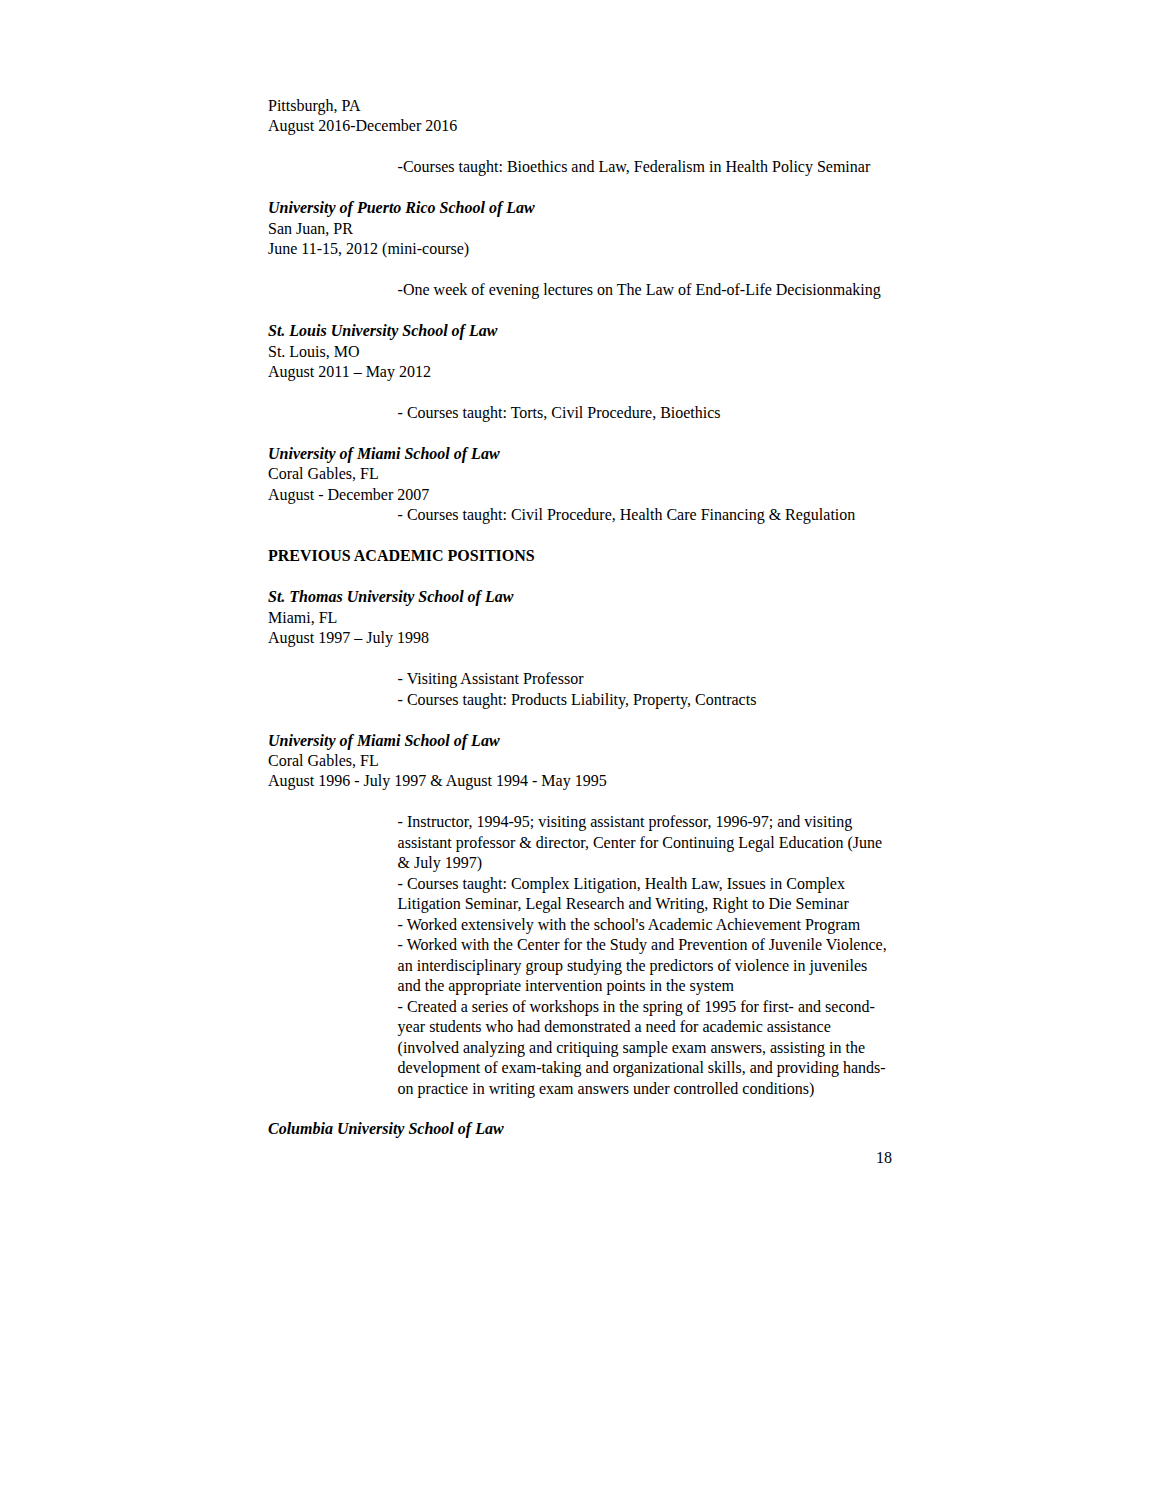Pittsburgh, PA
August 2016-December 2016
-Courses taught: Bioethics and Law, Federalism in Health Policy Seminar
University of Puerto Rico School of Law
San Juan, PR
June 11-15, 2012 (mini-course)
-One week of evening lectures on The Law of End-of-Life Decisionmaking
St. Louis University School of Law
St. Louis, MO
August 2011 – May 2012
- Courses taught: Torts, Civil Procedure, Bioethics
University of Miami School of Law
Coral Gables, FL
August - December 2007
- Courses taught: Civil Procedure, Health Care Financing & Regulation
PREVIOUS ACADEMIC POSITIONS
St. Thomas University School of Law
Miami, FL
August 1997 – July 1998
- Visiting Assistant Professor
- Courses taught: Products Liability, Property, Contracts
University of Miami School of Law
Coral Gables, FL
August 1996 - July 1997 & August 1994 - May 1995
- Instructor, 1994-95; visiting assistant professor, 1996-97; and visiting assistant professor & director, Center for Continuing Legal Education (June & July 1997)
- Courses taught: Complex Litigation, Health Law, Issues in Complex Litigation Seminar, Legal Research and Writing, Right to Die Seminar
- Worked extensively with the school's Academic Achievement Program
- Worked with the Center for the Study and Prevention of Juvenile Violence, an interdisciplinary group studying the predictors of violence in juveniles and the appropriate intervention points in the system
- Created a series of workshops in the spring of 1995 for first- and second-year students who had demonstrated a need for academic assistance (involved analyzing and critiquing sample exam answers, assisting in the development of exam-taking and organizational skills, and providing hands-on practice in writing exam answers under controlled conditions)
Columbia University School of Law
18